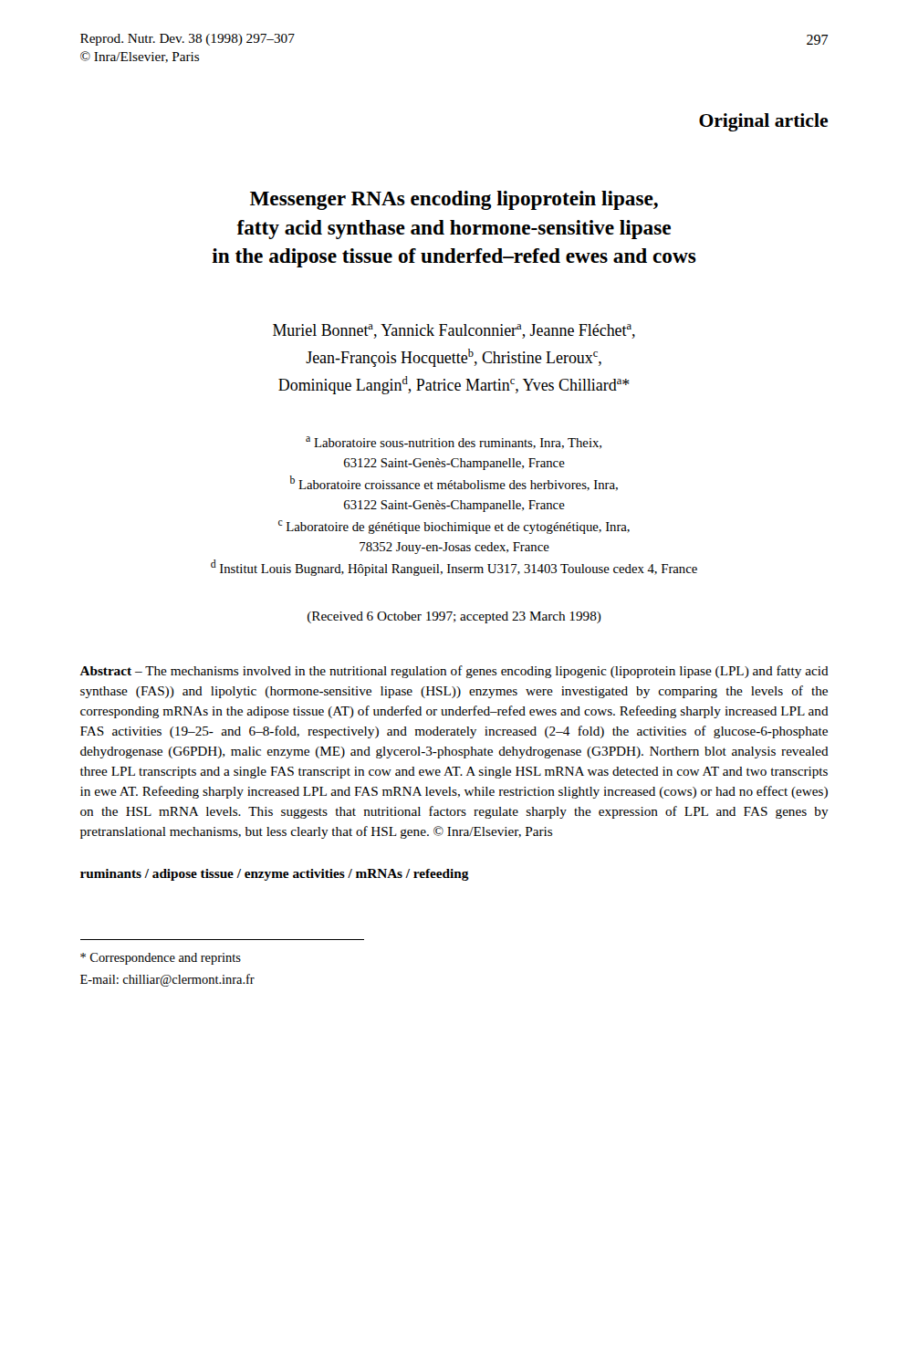Reprod. Nutr. Dev. 38 (1998) 297–307
© Inra/Elsevier, Paris
297
Original article
Messenger RNAs encoding lipoprotein lipase,
fatty acid synthase and hormone-sensitive lipase
in the adipose tissue of underfed–refed ewes and cows
Muriel Bonneta, Yannick Faulconniera, Jeanne Flécheta,
Jean-François Hocquetteb, Christine Lerouxc,
Dominique Langind, Patrice Martinc, Yves Chilliarda*
a Laboratoire sous-nutrition des ruminants, Inra, Theix,
63122 Saint-Genès-Champanelle, France
b Laboratoire croissance et métabolisme des herbivores, Inra,
63122 Saint-Genès-Champanelle, France
c Laboratoire de génétique biochimique et de cytogénétique, Inra,
78352 Jouy-en-Josas cedex, France
d Institut Louis Bugnard, Hôpital Rangueil, Inserm U317, 31403 Toulouse cedex 4, France
(Received 6 October 1997; accepted 23 March 1998)
Abstract – The mechanisms involved in the nutritional regulation of genes encoding lipogenic (lipoprotein lipase (LPL) and fatty acid synthase (FAS)) and lipolytic (hormone-sensitive lipase (HSL)) enzymes were investigated by comparing the levels of the corresponding mRNAs in the adipose tissue (AT) of underfed or underfed–refed ewes and cows. Refeeding sharply increased LPL and FAS activities (19–25- and 6–8-fold, respectively) and moderately increased (2–4 fold) the activities of glucose-6-phosphate dehydrogenase (G6PDH), malic enzyme (ME) and glycerol-3-phosphate dehydrogenase (G3PDH). Northern blot analysis revealed three LPL transcripts and a single FAS transcript in cow and ewe AT. A single HSL mRNA was detected in cow AT and two transcripts in ewe AT. Refeeding sharply increased LPL and FAS mRNA levels, while restriction slightly increased (cows) or had no effect (ewes) on the HSL mRNA levels. This suggests that nutritional factors regulate sharply the expression of LPL and FAS genes by pretranslational mechanisms, but less clearly that of HSL gene. © Inra/Elsevier, Paris
ruminants / adipose tissue / enzyme activities / mRNAs / refeeding
* Correspondence and reprints
E-mail: chilliar@clermont.inra.fr